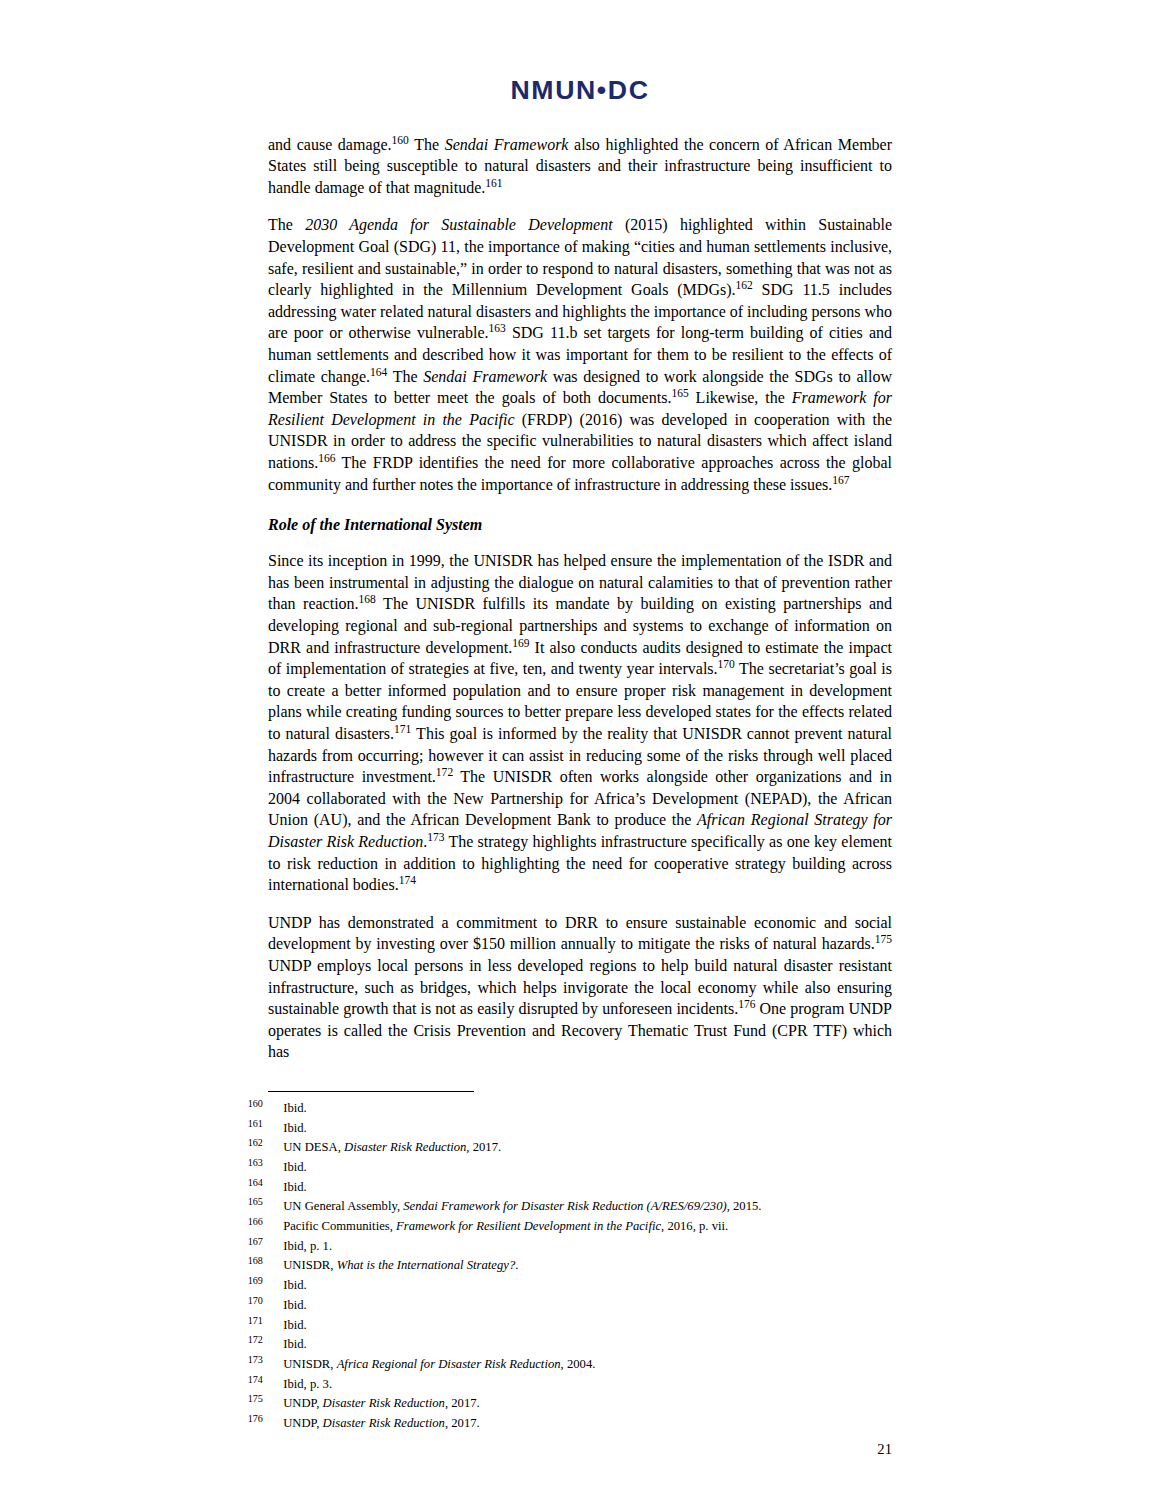NMUN•DC
and cause damage.160 The Sendai Framework also highlighted the concern of African Member States still being susceptible to natural disasters and their infrastructure being insufficient to handle damage of that magnitude.161
The 2030 Agenda for Sustainable Development (2015) highlighted within Sustainable Development Goal (SDG) 11, the importance of making “cities and human settlements inclusive, safe, resilient and sustainable,” in order to respond to natural disasters, something that was not as clearly highlighted in the Millennium Development Goals (MDGs).162 SDG 11.5 includes addressing water related natural disasters and highlights the importance of including persons who are poor or otherwise vulnerable.163 SDG 11.b set targets for long-term building of cities and human settlements and described how it was important for them to be resilient to the effects of climate change.164 The Sendai Framework was designed to work alongside the SDGs to allow Member States to better meet the goals of both documents.165 Likewise, the Framework for Resilient Development in the Pacific (FRDP) (2016) was developed in cooperation with the UNISDR in order to address the specific vulnerabilities to natural disasters which affect island nations.166 The FRDP identifies the need for more collaborative approaches across the global community and further notes the importance of infrastructure in addressing these issues.167
Role of the International System
Since its inception in 1999, the UNISDR has helped ensure the implementation of the ISDR and has been instrumental in adjusting the dialogue on natural calamities to that of prevention rather than reaction.168 The UNISDR fulfills its mandate by building on existing partnerships and developing regional and sub-regional partnerships and systems to exchange of information on DRR and infrastructure development.169 It also conducts audits designed to estimate the impact of implementation of strategies at five, ten, and twenty year intervals.170 The secretariat’s goal is to create a better informed population and to ensure proper risk management in development plans while creating funding sources to better prepare less developed states for the effects related to natural disasters.171 This goal is informed by the reality that UNISDR cannot prevent natural hazards from occurring; however it can assist in reducing some of the risks through well placed infrastructure investment.172 The UNISDR often works alongside other organizations and in 2004 collaborated with the New Partnership for Africa’s Development (NEPAD), the African Union (AU), and the African Development Bank to produce the African Regional Strategy for Disaster Risk Reduction.173 The strategy highlights infrastructure specifically as one key element to risk reduction in addition to highlighting the need for cooperative strategy building across international bodies.174
UNDP has demonstrated a commitment to DRR to ensure sustainable economic and social development by investing over $150 million annually to mitigate the risks of natural hazards.175 UNDP employs local persons in less developed regions to help build natural disaster resistant infrastructure, such as bridges, which helps invigorate the local economy while also ensuring sustainable growth that is not as easily disrupted by unforeseen incidents.176 One program UNDP operates is called the Crisis Prevention and Recovery Thematic Trust Fund (CPR TTF) which has
160 Ibid.
161 Ibid.
162 UN DESA, Disaster Risk Reduction, 2017.
163 Ibid.
164 Ibid.
165 UN General Assembly, Sendai Framework for Disaster Risk Reduction (A/RES/69/230), 2015.
166 Pacific Communities, Framework for Resilient Development in the Pacific, 2016, p. vii.
167 Ibid, p. 1.
168 UNISDR, What is the International Strategy?.
169 Ibid.
170 Ibid.
171 Ibid.
172 Ibid.
173 UNISDR, Africa Regional for Disaster Risk Reduction, 2004.
174 Ibid, p. 3.
175 UNDP, Disaster Risk Reduction, 2017.
176 UNDP, Disaster Risk Reduction, 2017.
21